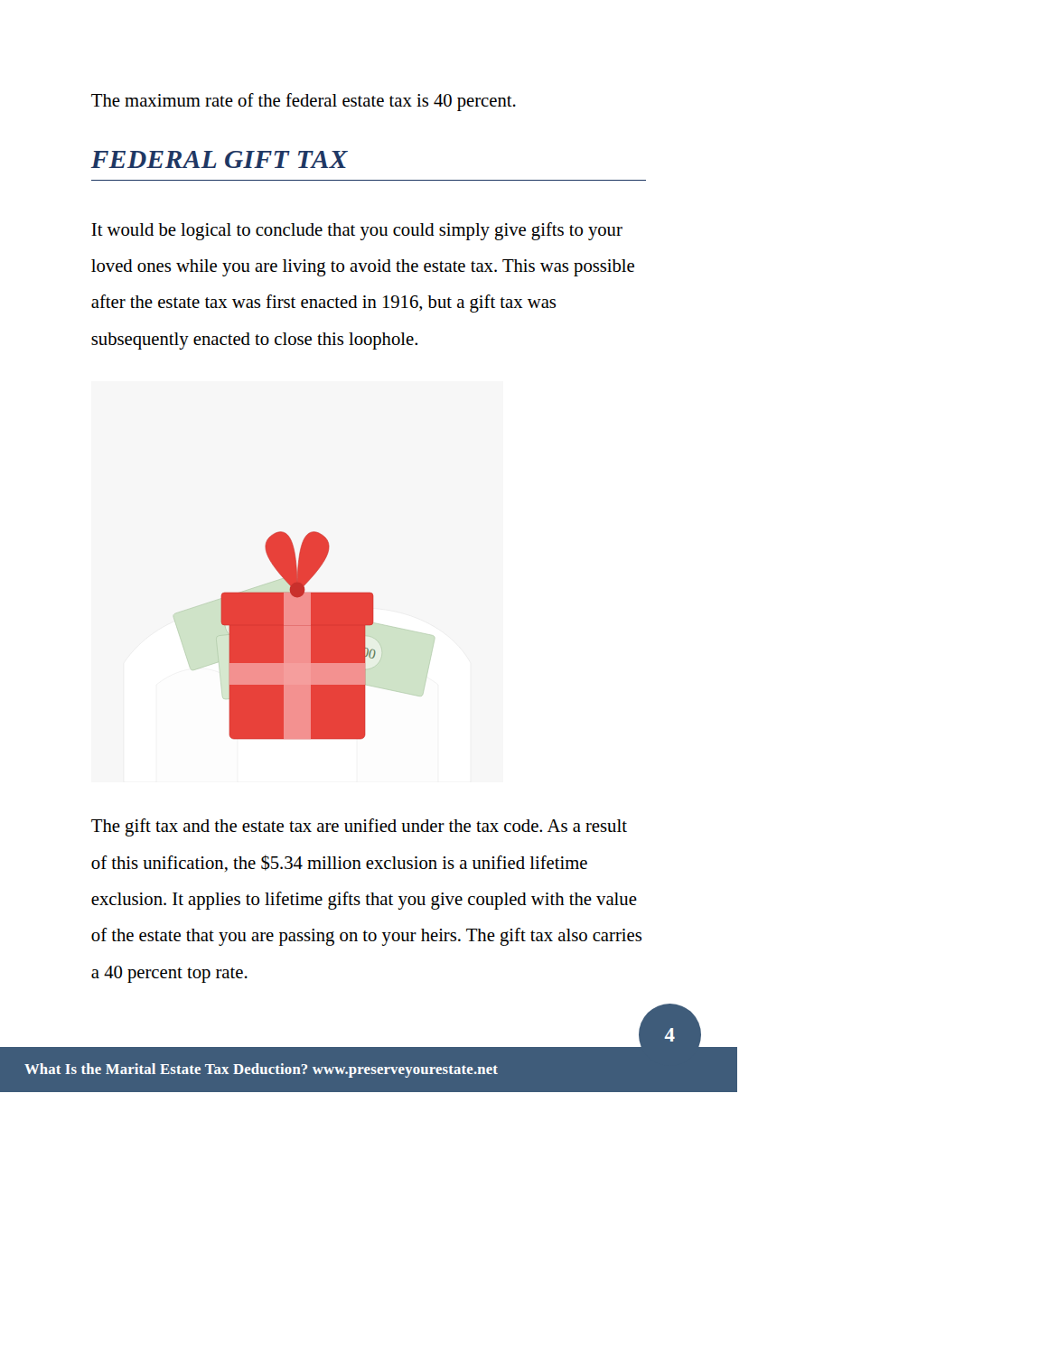The maximum rate of the federal estate tax is 40 percent.
Federal Gift Tax
It would be logical to conclude that you could simply give gifts to your loved ones while you are living to avoid the estate tax. This was possible after the estate tax was first enacted in 1916, but a gift tax was subsequently enacted to close this loophole.
The gift tax and the estate tax are unified under the tax code. As a result of this unification, the $5.34 million exclusion is a unified lifetime exclusion. It applies to lifetime gifts that you give coupled with the value of the estate that you are passing on to your heirs. The gift tax also carries a 40 percent top rate.
4
What Is the Marital Estate Tax Deduction? www.preserveyourestate.net